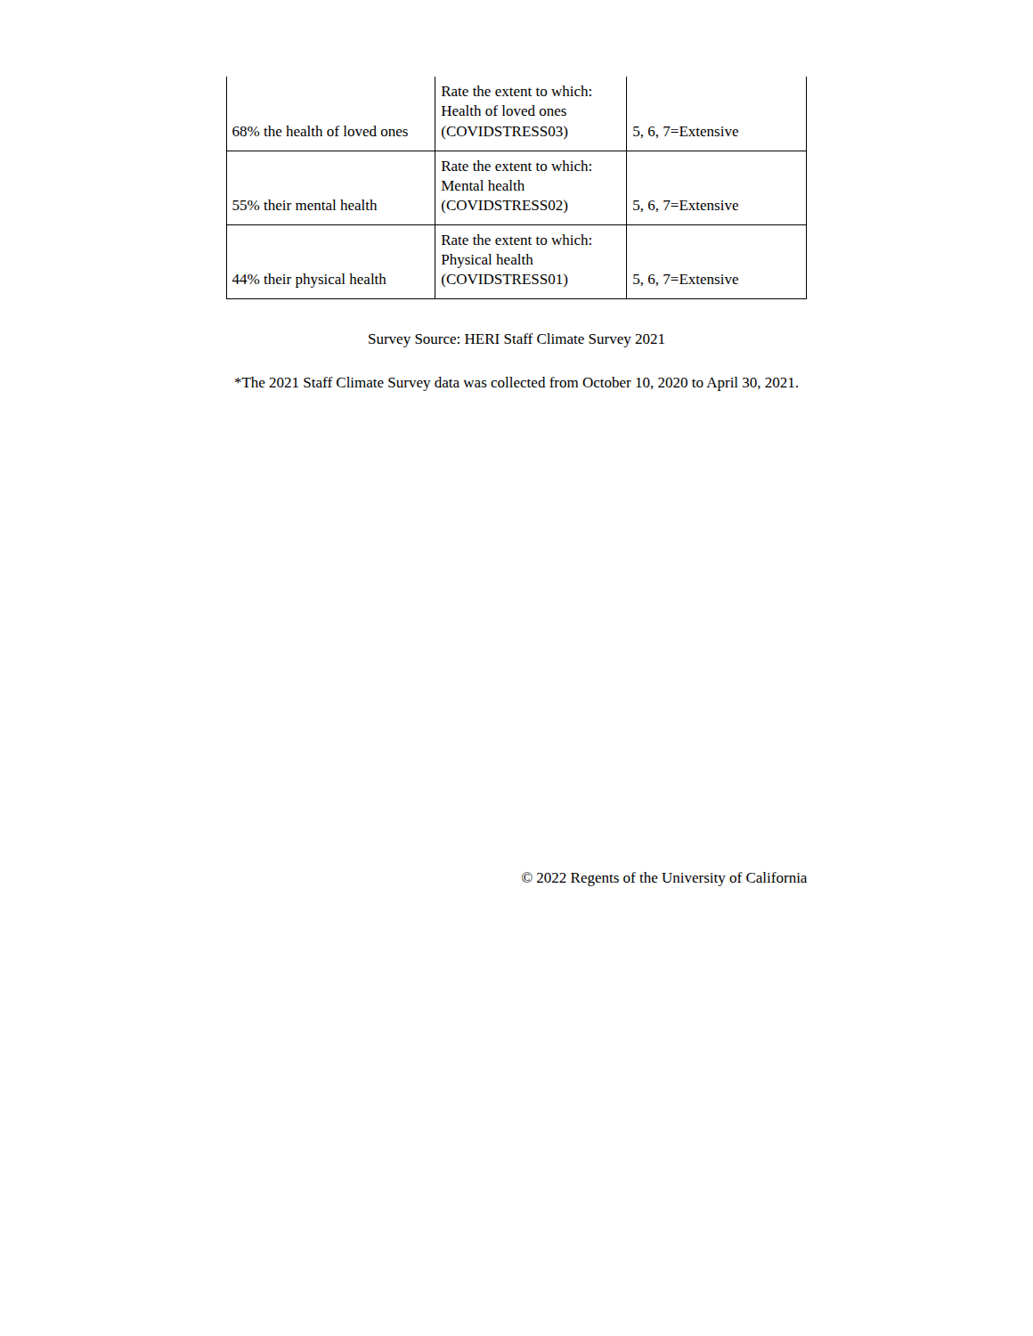| 68% the health of loved ones | Rate the extent to which: Health of loved ones (COVIDSTRESS03) | 5, 6, 7=Extensive |
| 55% their mental health | Rate the extent to which: Mental health (COVIDSTRESS02) | 5, 6, 7=Extensive |
| 44% their physical health | Rate the extent to which: Physical health (COVIDSTRESS01) | 5, 6, 7=Extensive |
Survey Source: HERI Staff Climate Survey 2021
*The 2021 Staff Climate Survey data was collected from October 10, 2020 to April 30, 2021.
© 2022 Regents of the University of California